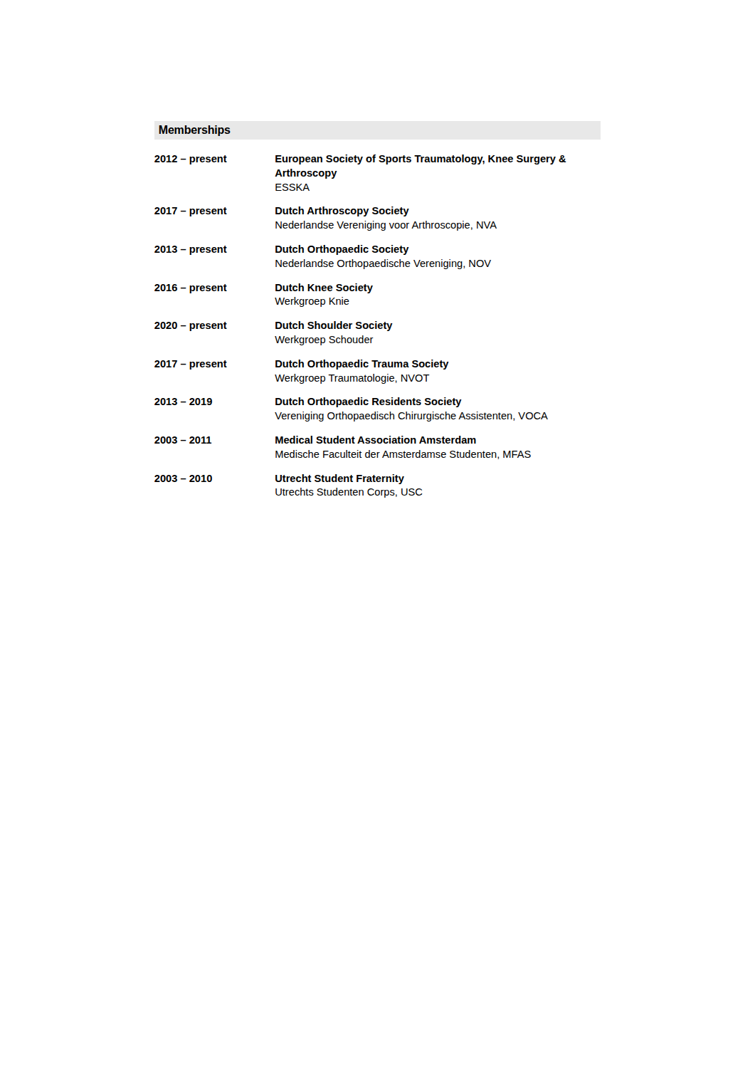Memberships
| 2012 – present | European Society of Sports Traumatology, Knee Surgery & Arthroscopy ESSKA |
| 2017 – present | Dutch Arthroscopy Society Nederlandse Vereniging voor Arthroscopie, NVA |
| 2013 – present | Dutch Orthopaedic Society Nederlandse Orthopaedische Vereniging, NOV |
| 2016 – present | Dutch Knee Society Werkgroep Knie |
| 2020 – present | Dutch Shoulder Society Werkgroep Schouder |
| 2017 – present | Dutch Orthopaedic Trauma Society Werkgroep Traumatologie, NVOT |
| 2013 – 2019 | Dutch Orthopaedic Residents Society Vereniging Orthopaedisch Chirurgische Assistenten, VOCA |
| 2003 – 2011 | Medical Student Association Amsterdam Medische Faculteit der Amsterdamse Studenten, MFAS |
| 2003 – 2010 | Utrecht Student Fraternity Utrechts Studenten Corps, USC |